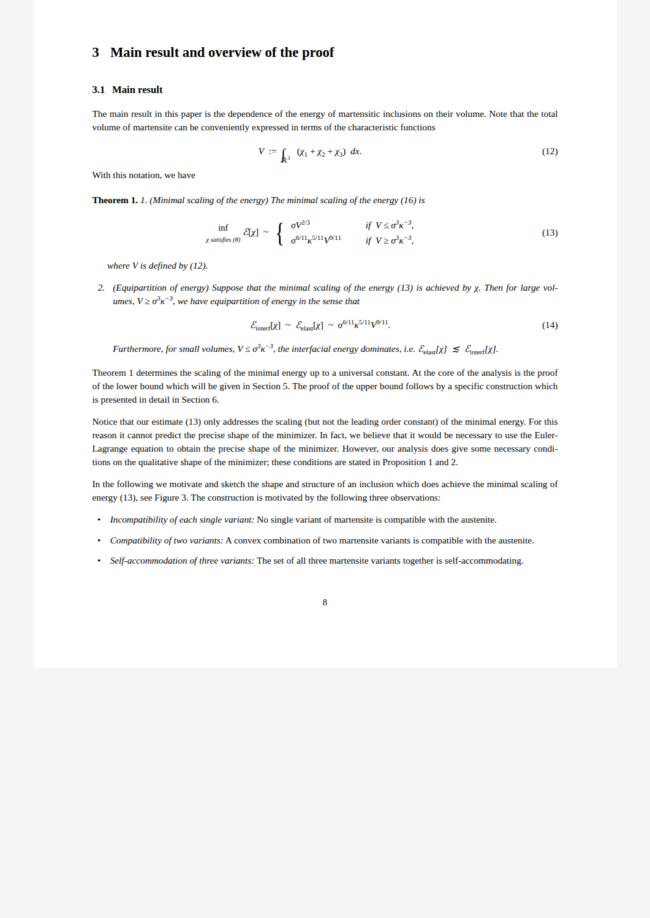3 Main result and overview of the proof
3.1 Main result
The main result in this paper is the dependence of the energy of martensitic inclusions on their volume. Note that the total volume of martensite can be conveniently expressed in terms of the characteristic functions
V := ∫ℝ3 (χ1 + χ2 + χ3) dx.
(12)
With this notation, we have
Theorem 1. 1. (Minimal scaling of the energy) The minimal scaling of the energy (16) is
inf χ satisfies (8) ℰ[χ] ~ {
| σV 2/3 | if V ≤ σ 3 κ −3 , |
| σ 6/11 κ 5/11 V 9/11 | if V ≥ σ 3 κ −3 , |
(13)
where V is defined by (12).
(Equipartition of energy) Suppose that the minimal scaling of the energy (13) is achieved by χ. Then for large volumes, V ≥ σ3κ−3, we have equipartition of energy in the sense that
ℰinterf[χ] ~ ℰelast[χ] ~ σ6/11κ5/11V9/11.
(14)
Furthermore, for small volumes, V ≤ σ3κ−3, the interfacial energy dominates, i.e. ℰelast[χ] ≲ ℰinterf[χ].
Theorem 1 determines the scaling of the minimal energy up to a universal constant. At the core of the analysis is the proof of the lower bound which will be given in Section 5. The proof of the upper bound follows by a specific construction which is presented in detail in Section 6.
Notice that our estimate (13) only addresses the scaling (but not the leading order constant) of the minimal energy. For this reason it cannot predict the precise shape of the minimizer. In fact, we believe that it would be necessary to use the Euler-Lagrange equation to obtain the precise shape of the minimizer. However, our analysis does give some necessary conditions on the qualitative shape of the minimizer; these conditions are stated in Proposition 1 and 2.
In the following we motivate and sketch the shape and structure of an inclusion which does achieve the minimal scaling of energy (13), see Figure 3. The construction is motivated by the following three observations:
Incompatibility of each single variant: No single variant of martensite is compatible with the austenite.
Compatibility of two variants: A convex combination of two martensite variants is compatible with the austenite.
Self-accommodation of three variants: The set of all three martensite variants together is self-accommodating.
8